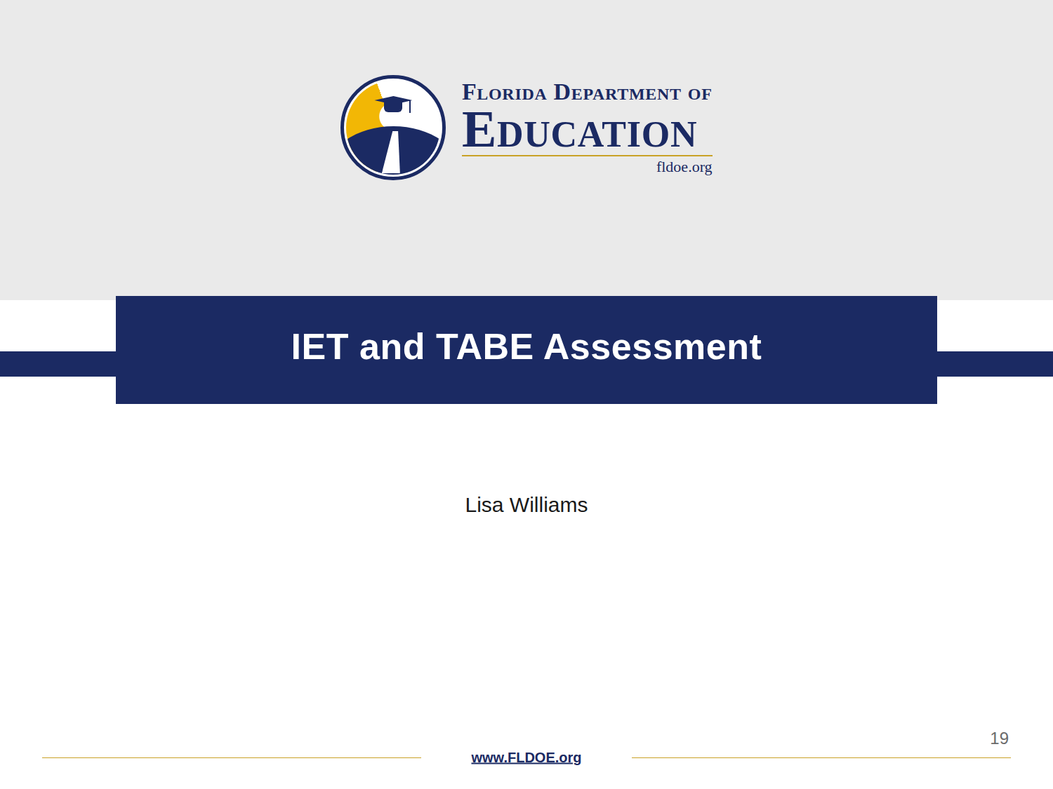Florida Department of
Education
fldoe.org
IET and TABE Assessment
Lisa Williams
19
www.FLDOE.org